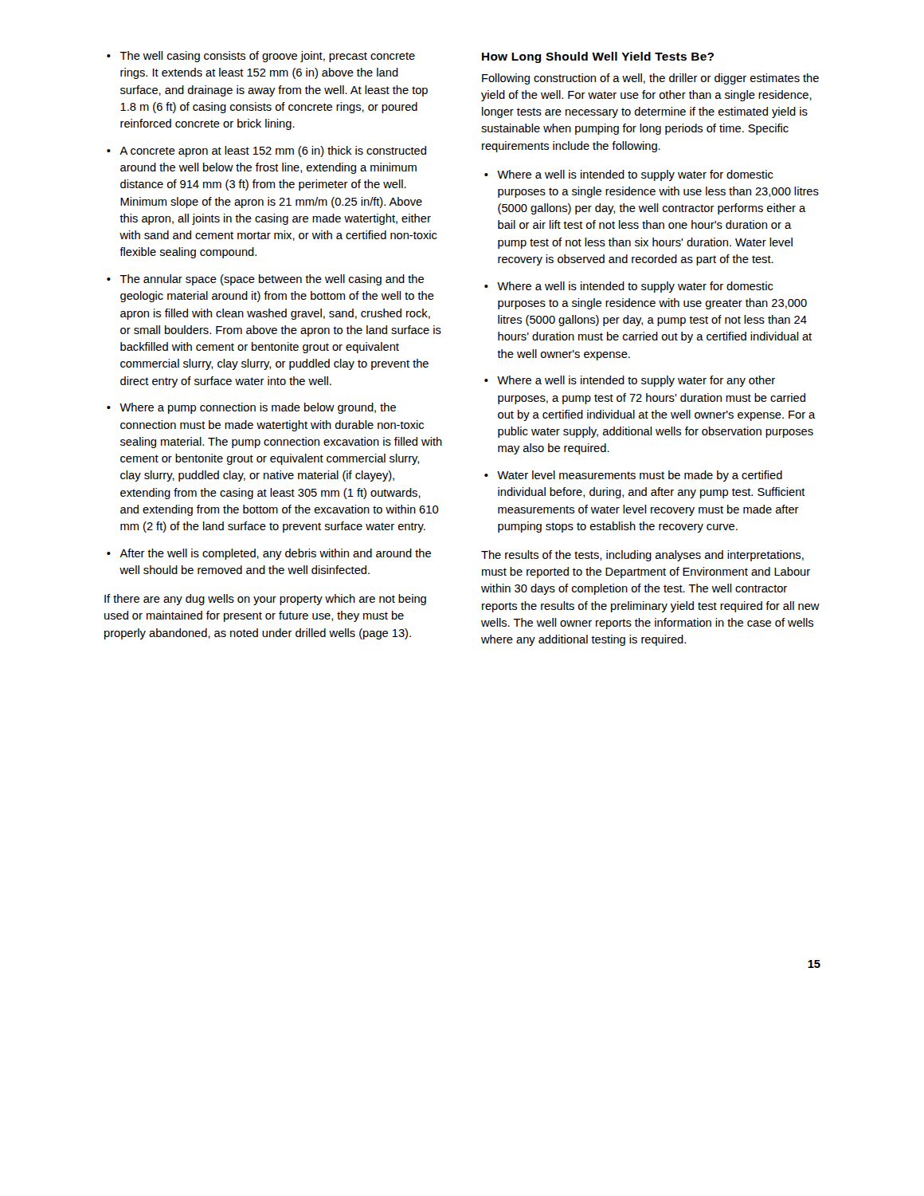The well casing consists of groove joint, precast concrete rings. It extends at least 152 mm (6 in) above the land surface, and drainage is away from the well. At least the top 1.8 m (6 ft) of casing consists of concrete rings, or poured reinforced concrete or brick lining.
A concrete apron at least 152 mm (6 in) thick is constructed around the well below the frost line, extending a minimum distance of 914 mm (3 ft) from the perimeter of the well. Minimum slope of the apron is 21 mm/m (0.25 in/ft). Above this apron, all joints in the casing are made watertight, either with sand and cement mortar mix, or with a certified non-toxic flexible sealing compound.
The annular space (space between the well casing and the geologic material around it) from the bottom of the well to the apron is filled with clean washed gravel, sand, crushed rock, or small boulders. From above the apron to the land surface is backfilled with cement or bentonite grout or equivalent commercial slurry, clay slurry, or puddled clay to prevent the direct entry of surface water into the well.
Where a pump connection is made below ground, the connection must be made watertight with durable non-toxic sealing material. The pump connection excavation is filled with cement or bentonite grout or equivalent commercial slurry, clay slurry, puddled clay, or native material (if clayey), extending from the casing at least 305 mm (1 ft) outwards, and extending from the bottom of the excavation to within 610 mm (2 ft) of the land surface to prevent surface water entry.
After the well is completed, any debris within and around the well should be removed and the well disinfected.
If there are any dug wells on your property which are not being used or maintained for present or future use, they must be properly abandoned, as noted under drilled wells (page 13).
How Long Should Well Yield Tests Be?
Following construction of a well, the driller or digger estimates the yield of the well. For water use for other than a single residence, longer tests are necessary to determine if the estimated yield is sustainable when pumping for long periods of time. Specific requirements include the following.
Where a well is intended to supply water for domestic purposes to a single residence with use less than 23,000 litres (5000 gallons) per day, the well contractor performs either a bail or air lift test of not less than one hour's duration or a pump test of not less than six hours' duration. Water level recovery is observed and recorded as part of the test.
Where a well is intended to supply water for domestic purposes to a single residence with use greater than 23,000 litres (5000 gallons) per day, a pump test of not less than 24 hours' duration must be carried out by a certified individual at the well owner's expense.
Where a well is intended to supply water for any other purposes, a pump test of 72 hours' duration must be carried out by a certified individual at the well owner's expense. For a public water supply, additional wells for observation purposes may also be required.
Water level measurements must be made by a certified individual before, during, and after any pump test. Sufficient measurements of water level recovery must be made after pumping stops to establish the recovery curve.
The results of the tests, including analyses and interpretations, must be reported to the Department of Environment and Labour within 30 days of completion of the test. The well contractor reports the results of the preliminary yield test required for all new wells. The well owner reports the information in the case of wells where any additional testing is required.
15